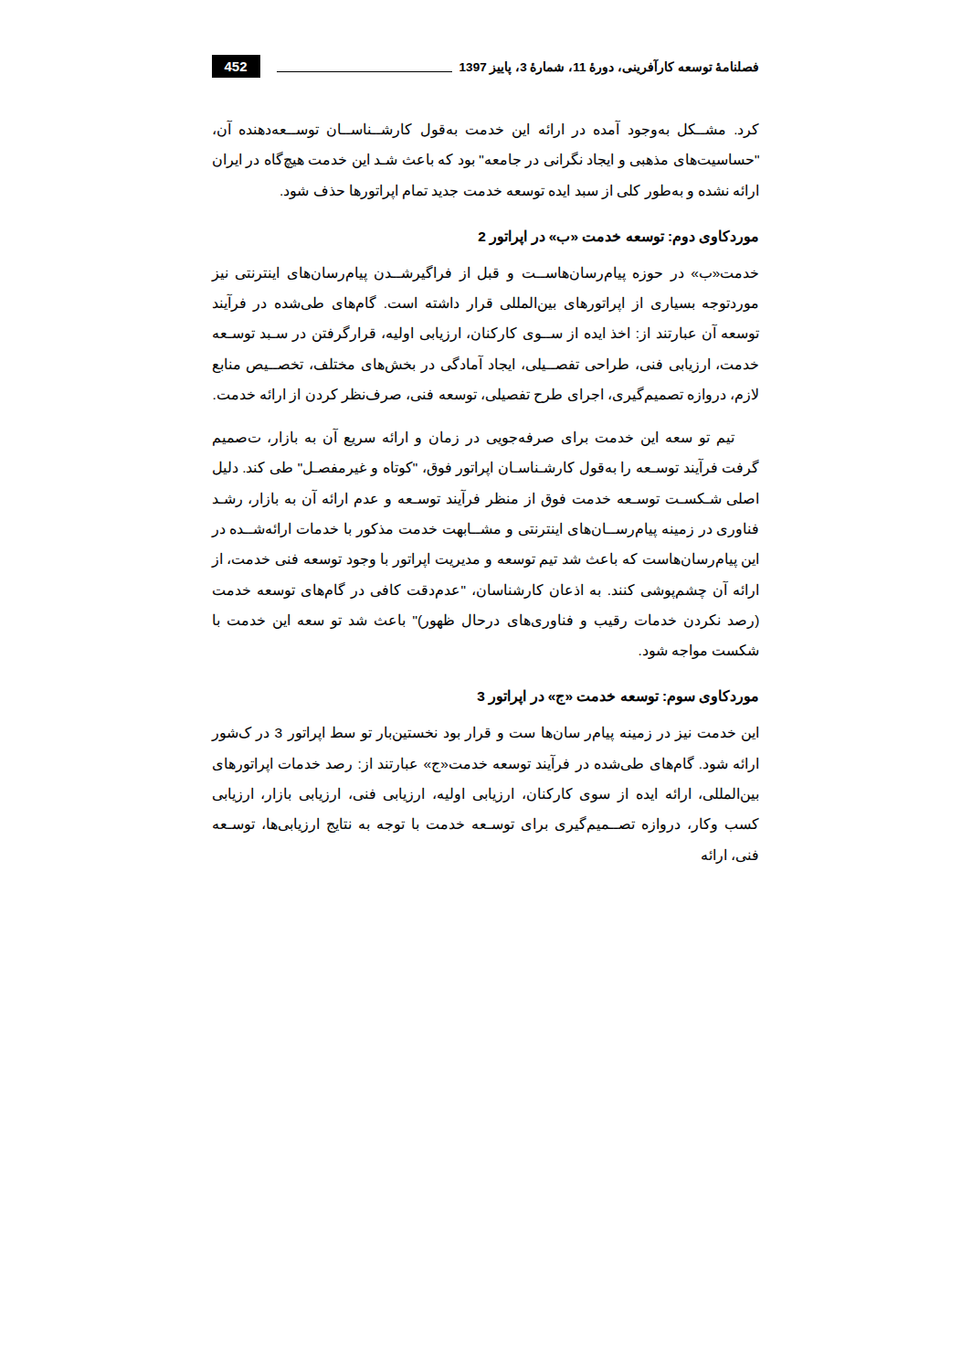فصلنامهٔ توسعه کارآفرینی، دورهٔ 11، شمارهٔ 3، پاییز 1397
452
کرد. مشــکل به‌وجود آمده در ارائه این خدمت به‌قول کارشــناســان توســعه‌دهنده آن، "حساسیت‌های مذهبی و ایجاد نگرانی در جامعه" بود که باعث شـد این خدمت هیچ‌گاه در ایران ارائه نشده و به‌طور کلی از سبد ایده توسعه خدمت جدید تمام اپراتورها حذف شود.
مورد‌کاوی دوم: توسعه خدمت «ب» در اپراتور 2
خدمت«ب» در حوزه پیام‌رسان‌هاســت و قبل از فراگیرشــدن پیام‌رسان‌های اینترنتی نیز موردتوجه بسیاری از اپراتورهای بین‌المللی قرار داشته است. گام‌های طی‌شده در فرآیند توسعه آن عبارتند از: اخذ ایده از ســوی کارکنان، ارزیابی اولیه، قرارگرفتن در سـبد توسـعه خدمت، ارزیابی فنی، طراحی تفصــیلی، ایجاد آمادگی در بخش‌های مختلف، تخصــیص منابع لازم، دروازه تصمیم‌گیری، اجرای طرح تفصیلی، توسعه فنی، صرف‌نظر کردن از ارائه خدمت.
تیم تو سعه این خدمت برای صرفه‌جویی در زمان و ارائه سریع آن به بازار، ت‌صمیم گرفت فرآیند توسـعه را به‌قول کارشـناسـان اپراتور فوق، "کوتاه و غیرمفصـل" طی کند. دلیل اصلی شـکسـت توسـعه خدمت فوق از منظر فرآیند توسـعه و عدم ارائه آن به بازار، رشـد فناوری در زمینه پیام‌رســان‌های اینترنتی و مشــابهت خدمت مذکور با خدمات ارائه‌شــده در این پیام‌رسان‌هاست که باعث شد تیم توسعه و مدیریت اپراتور با وجود توسعه فنی خدمت، از ارائه آن چشم‌پوشی کنند. به اذعان کارشناسان، "عدم‌دقت کافی در گام‌های توسعه خدمت (رصد نکردن خدمات رقیب و فناوری‌های درحال ظهور)" باعث شد تو سعه این خدمت با شکست مواجه شود.
مورد‌کاوی سوم: توسعه خدمت «ج» در اپراتور 3
این خدمت نیز در زمینه پیام‌ر سان‌ها ست و قرار بود نخستین‌بار تو سط اپراتور 3 در ک‌شور ارائه شود. گام‌های طی‌شده در فرآیند توسعه خدمت«ج» عبارتند از: رصد خدمات اپراتورهای بین‌المللی، ارائه ایده از سوی کارکنان، ارزیابی اولیه، ارزیابی فنی، ارزیابی بازار، ارزیابی کسب وکار، دروازه تصــمیم‌گیری برای توسـعه خدمت با توجه به نتایج ارزیابی‌ها، توسـعه فنی، ارائه